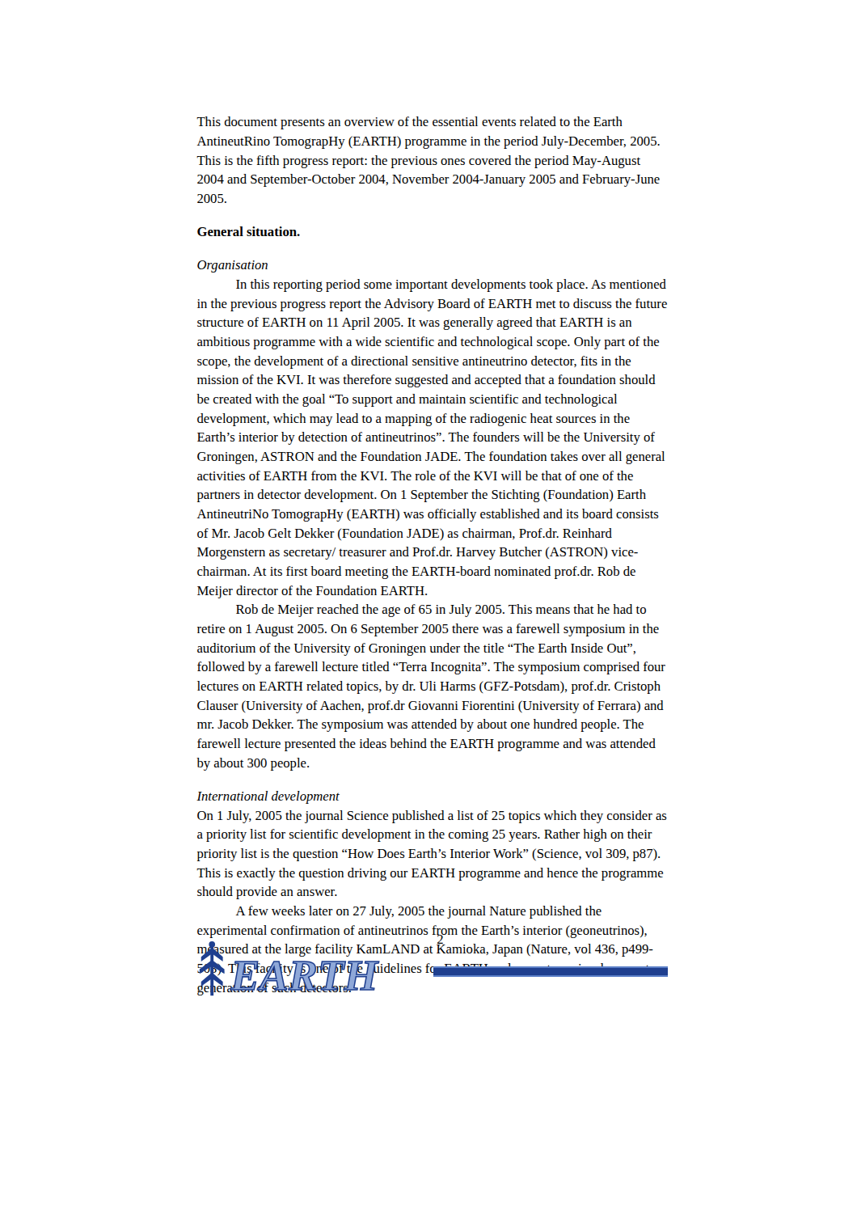This document presents an overview of the essential events related to the Earth AntineutRino TomograpHy (EARTH) programme in the period July-December, 2005. This is the fifth progress report: the previous ones covered the period May-August 2004 and September-October 2004, November 2004-January 2005 and February-June 2005.
General situation.
Organisation
In this reporting period some important developments took place. As mentioned in the previous progress report the Advisory Board of EARTH met to discuss the future structure of EARTH on 11 April 2005. It was generally agreed that EARTH is an ambitious programme with a wide scientific and technological scope. Only part of the scope, the development of a directional sensitive antineutrino detector, fits in the mission of the KVI. It was therefore suggested and accepted that a foundation should be created with the goal “To support and maintain scientific and technological development, which may lead to a mapping of the radiogenic heat sources in the Earth’s interior by detection of antineutrinos”. The founders will be the University of Groningen, ASTRON and the Foundation JADE. The foundation takes over all general activities of EARTH from the KVI. The role of the KVI will be that of one of the partners in detector development. On 1 September the Stichting (Foundation) Earth AntineutriNo TomograpHy (EARTH) was officially established and its board consists of Mr. Jacob Gelt Dekker (Foundation JADE) as chairman, Prof.dr. Reinhard Morgenstern as secretary/ treasurer and Prof.dr. Harvey Butcher (ASTRON) vice-chairman. At its first board meeting the EARTH-board nominated prof.dr. Rob de Meijer director of the Foundation EARTH.
Rob de Meijer reached the age of 65 in July 2005. This means that he had to retire on 1 August 2005. On 6 September 2005 there was a farewell symposium in the auditorium of the University of Groningen under the title “The Earth Inside Out”, followed by a farewell lecture titled “Terra Incognita”. The symposium comprised four lectures on EARTH related topics, by dr. Uli Harms (GFZ-Potsdam), prof.dr. Cristoph Clauser (University of Aachen, prof.dr Giovanni Fiorentini (University of Ferrara) and mr. Jacob Dekker. The symposium was attended by about one hundred people. The farewell lecture presented the ideas behind the EARTH programme and was attended by about 300 people.
International development
On 1 July, 2005 the journal Science published a list of 25 topics which they consider as a priority list for scientific development in the coming 25 years. Rather high on their priority list is the question “How Does Earth’s Interior Work” (Science, vol 309, p87). This is exactly the question driving our EARTH programme and hence the programme should provide an answer.
A few weeks later on 27 July, 2005 the journal Nature published the experimental confirmation of antineutrinos from the Earth’s interior (geoneutrinos), measured at the large facility KamLAND at Kamioka, Japan (Nature, vol 436, p499-503). This facility is one of the guidelines for EARTH and our set-up aims be a next generation of such detectors.
2
EARTH